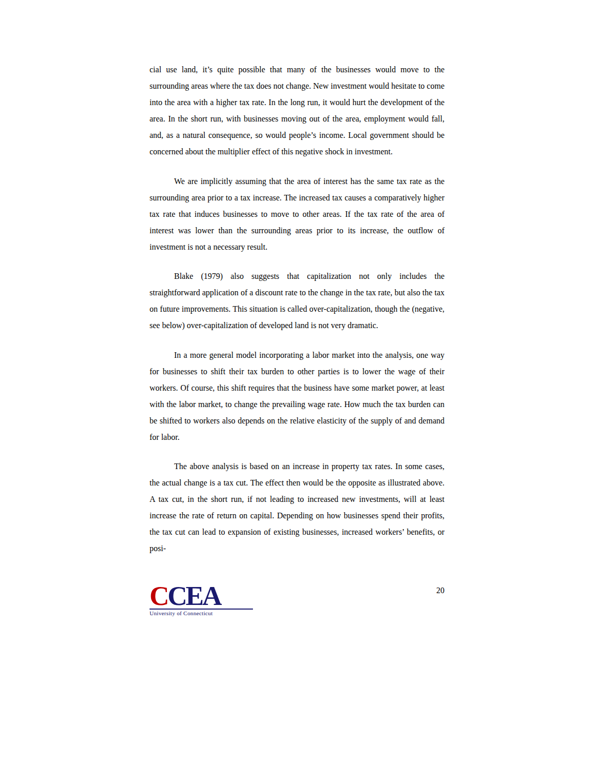cial use land, it’s quite possible that many of the businesses would move to the surrounding areas where the tax does not change. New investment would hesitate to come into the area with a higher tax rate. In the long run, it would hurt the development of the area. In the short run, with businesses moving out of the area, employment would fall, and, as a natural consequence, so would people’s income. Local government should be concerned about the multiplier effect of this negative shock in investment.
We are implicitly assuming that the area of interest has the same tax rate as the surrounding area prior to a tax increase. The increased tax causes a comparatively higher tax rate that induces businesses to move to other areas. If the tax rate of the area of interest was lower than the surrounding areas prior to its increase, the outflow of investment is not a necessary result.
Blake (1979) also suggests that capitalization not only includes the straightforward application of a discount rate to the change in the tax rate, but also the tax on future improvements. This situation is called over-capitalization, though the (negative, see below) over-capitalization of developed land is not very dramatic.
In a more general model incorporating a labor market into the analysis, one way for businesses to shift their tax burden to other parties is to lower the wage of their workers. Of course, this shift requires that the business have some market power, at least with the labor market, to change the prevailing wage rate. How much the tax burden can be shifted to workers also depends on the relative elasticity of the supply of and demand for labor.
The above analysis is based on an increase in property tax rates. In some cases, the actual change is a tax cut. The effect then would be the opposite as illustrated above. A tax cut, in the short run, if not leading to increased new investments, will at least increase the rate of return on capital. Depending on how businesses spend their profits, the tax cut can lead to expansion of existing businesses, increased workers’ benefits, or posi-
CCEA
University of Connecticut
20